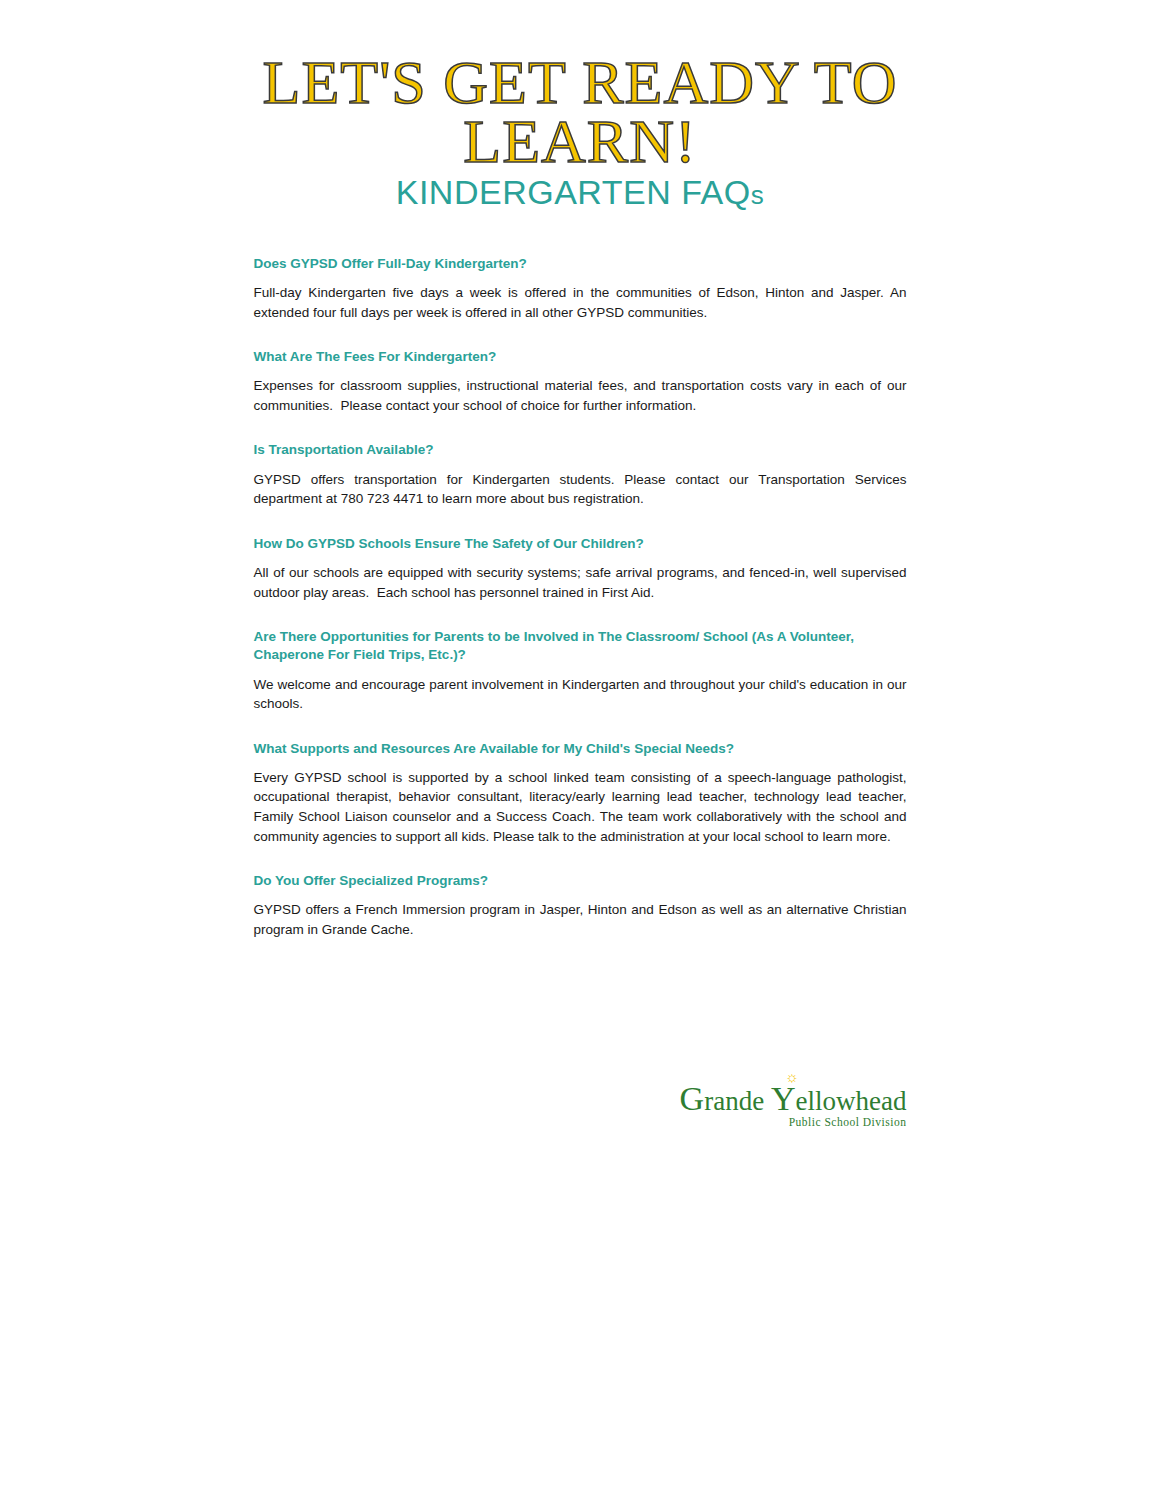Let's get ready to learn!
KINDERGARTEN FAQs
Does GYPSD Offer Full-Day Kindergarten?
Full-day Kindergarten five days a week is offered in the communities of Edson, Hinton and Jasper. An extended four full days per week is offered in all other GYPSD communities.
What Are The Fees For Kindergarten?
Expenses for classroom supplies, instructional material fees, and transportation costs vary in each of our communities. Please contact your school of choice for further information.
Is Transportation Available?
GYPSD offers transportation for Kindergarten students. Please contact our Transportation Services department at 780 723 4471 to learn more about bus registration.
How Do GYPSD Schools Ensure The Safety of Our Children?
All of our schools are equipped with security systems; safe arrival programs, and fenced-in, well supervised outdoor play areas. Each school has personnel trained in First Aid.
Are There Opportunities for Parents to be Involved in The Classroom/ School (As A Volunteer, Chaperone For Field Trips, Etc.)?
We welcome and encourage parent involvement in Kindergarten and throughout your child's education in our schools.
What Supports and Resources Are Available for My Child's Special Needs?
Every GYPSD school is supported by a school linked team consisting of a speech-language pathologist, occupational therapist, behavior consultant, literacy/early learning lead teacher, technology lead teacher, Family School Liaison counselor and a Success Coach. The team work collaboratively with the school and community agencies to support all kids. Please talk to the administration at your local school to learn more.
Do You Offer Specialized Programs?
GYPSD offers a French Immersion program in Jasper, Hinton and Edson as well as an alternative Christian program in Grande Cache.
☼
Grande Yellowhead
Public School Division